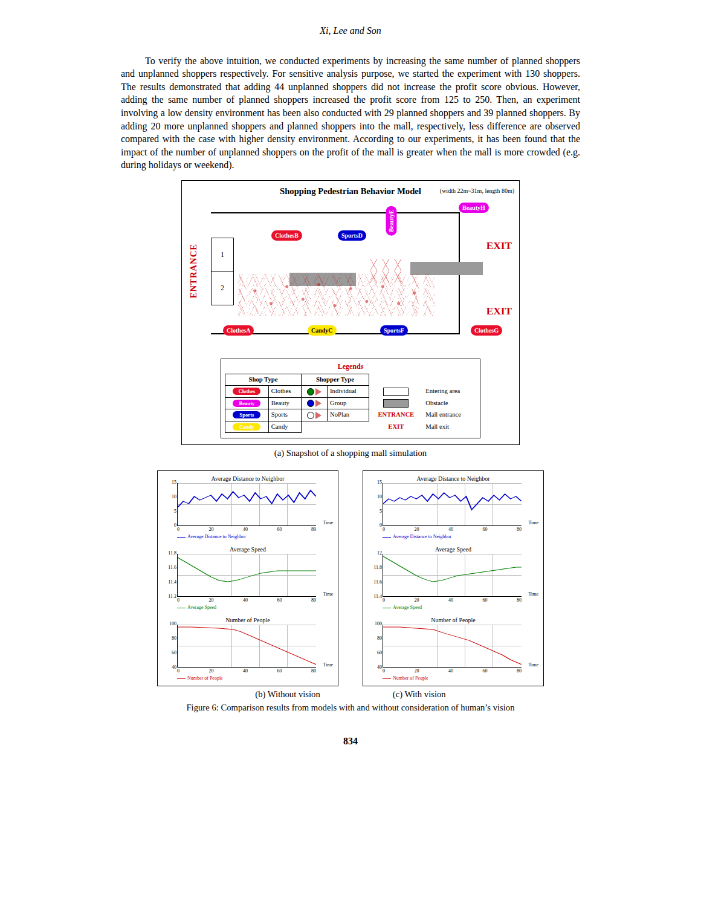Xi, Lee and Son
To verify the above intuition, we conducted experiments by increasing the same number of planned shoppers and unplanned shoppers respectively. For sensitive analysis purpose, we started the experiment with 130 shoppers. The results demonstrated that adding 44 unplanned shoppers did not increase the profit score obvious. However, adding the same number of planned shoppers increased the profit score from 125 to 250. Then, an experiment involving a low density environment has been also conducted with 29 planned shoppers and 39 planned shoppers. By adding 20 more unplanned shoppers and planned shoppers into the mall, respectively, less difference are observed compared with the case with higher density environment. According to our experiments, it has been found that the impact of the number of unplanned shoppers on the profit of the mall is greater when the mall is more crowded (e.g. during holidays or weekend).
Shopping Pedestrian Behavior Model (width 22m~31m, length 80m)
ENTRANCE
EXIT
EXIT
1
2
ClothesB
SportsD
BeautyE
BeautyH
ClothesA
CandyC
SportsF
ClothesG
Legends
| Shop Type | Shopper Type | | |
| Clothes | Clothes | | Individual | | Entering area |
| Beauty | Beauty | | Group | | Obstacle |
| Sports | Sports | | NoPlan | ENTRANCE | Mall entrance |
| Candy | Candy | | | EXIT | Mall exit |
(a) Snapshot of a shopping mall simulation
Average Distance to Neighbor
151050
Time
020406080
Average Distance to Neighbor
Average Speed
11.811.611.411.2
Time
020406080
Average Speed
Number of People
100806040
Time
020406080
Number of People
Average Distance to Neighbor
151050
Time
020406080
Average Distance to Neighbor
Average Speed
1211.811.611.4
Time
020406080
Average Speed
Number of People
100806040
Time
020406080
Number of People
(b) Without vision (c) With vision
Figure 6: Comparison results from models with and without consideration of human’s vision
834